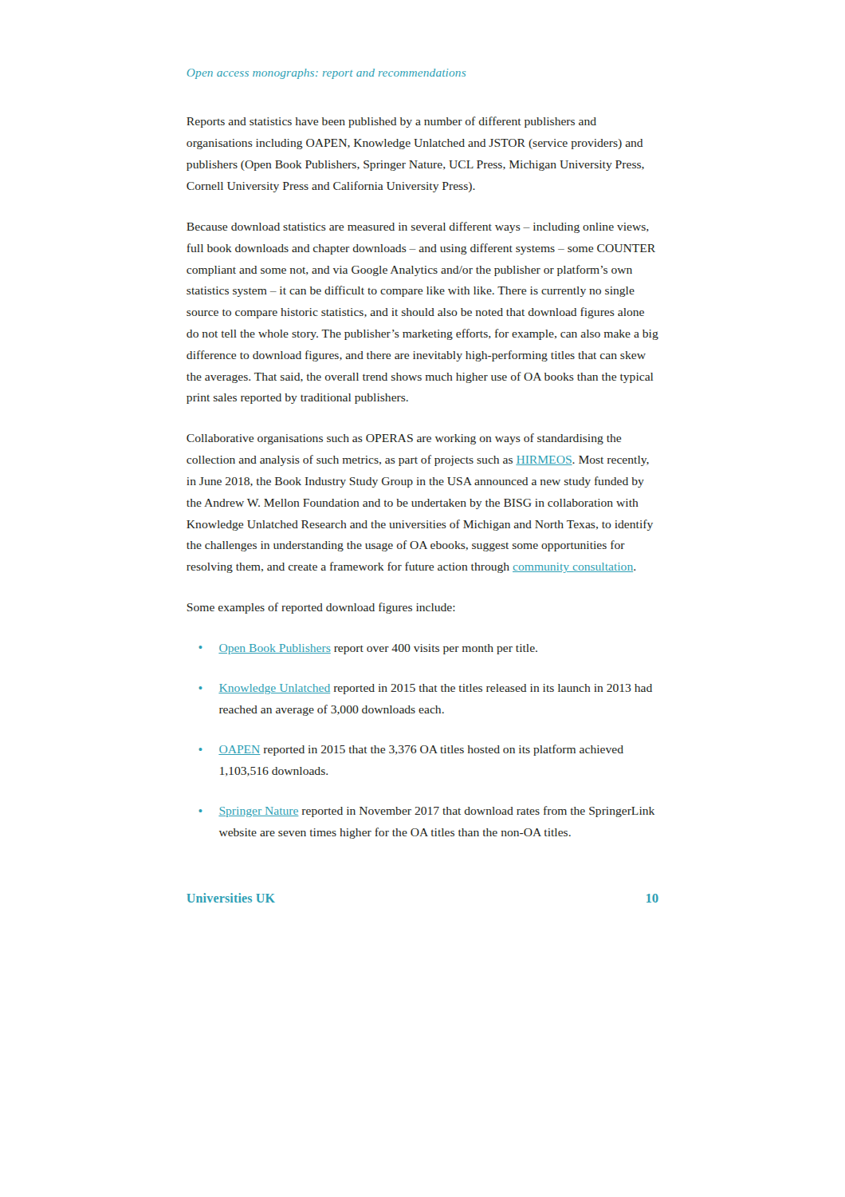Open access monographs: report and recommendations
Reports and statistics have been published by a number of different publishers and organisations including OAPEN, Knowledge Unlatched and JSTOR (service providers) and publishers (Open Book Publishers, Springer Nature, UCL Press, Michigan University Press, Cornell University Press and California University Press).
Because download statistics are measured in several different ways – including online views, full book downloads and chapter downloads – and using different systems – some COUNTER compliant and some not, and via Google Analytics and/or the publisher or platform’s own statistics system – it can be difficult to compare like with like. There is currently no single source to compare historic statistics, and it should also be noted that download figures alone do not tell the whole story. The publisher’s marketing efforts, for example, can also make a big difference to download figures, and there are inevitably high-performing titles that can skew the averages. That said, the overall trend shows much higher use of OA books than the typical print sales reported by traditional publishers.
Collaborative organisations such as OPERAS are working on ways of standardising the collection and analysis of such metrics, as part of projects such as HIRMEOS. Most recently, in June 2018, the Book Industry Study Group in the USA announced a new study funded by the Andrew W. Mellon Foundation and to be undertaken by the BISG in collaboration with Knowledge Unlatched Research and the universities of Michigan and North Texas, to identify the challenges in understanding the usage of OA ebooks, suggest some opportunities for resolving them, and create a framework for future action through community consultation.
Some examples of reported download figures include:
Open Book Publishers report over 400 visits per month per title.
Knowledge Unlatched reported in 2015 that the titles released in its launch in 2013 had reached an average of 3,000 downloads each.
OAPEN reported in 2015 that the 3,376 OA titles hosted on its platform achieved 1,103,516 downloads.
Springer Nature reported in November 2017 that download rates from the SpringerLink website are seven times higher for the OA titles than the non-OA titles.
Universities UK 10